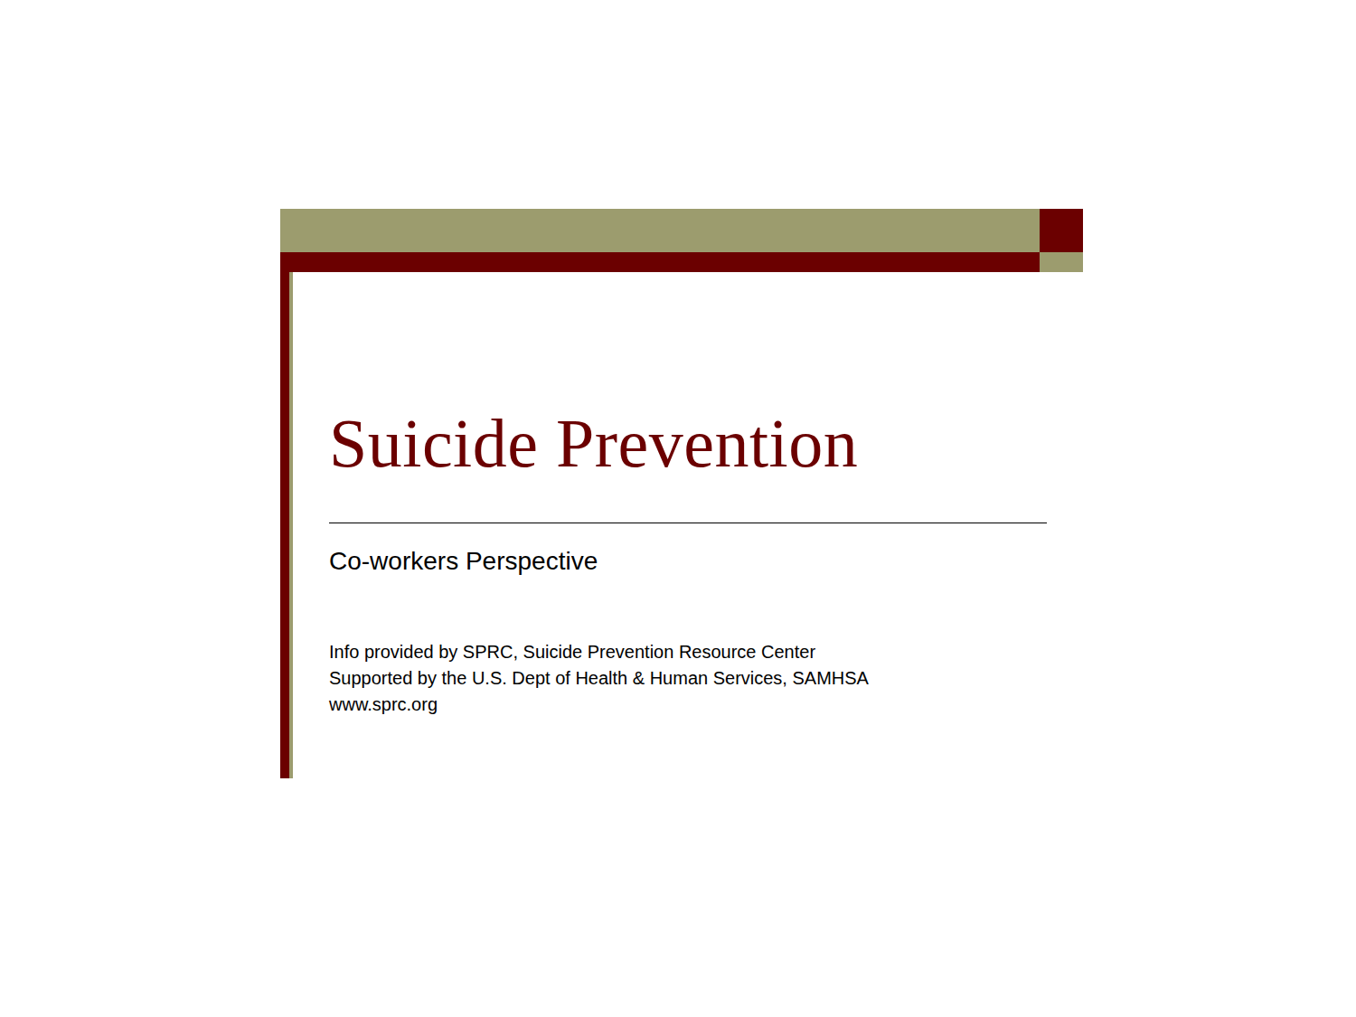Suicide Prevention
Co-workers Perspective
Info provided by SPRC, Suicide Prevention Resource Center
Supported by the U.S. Dept of Health & Human Services, SAMHSA
www.sprc.org